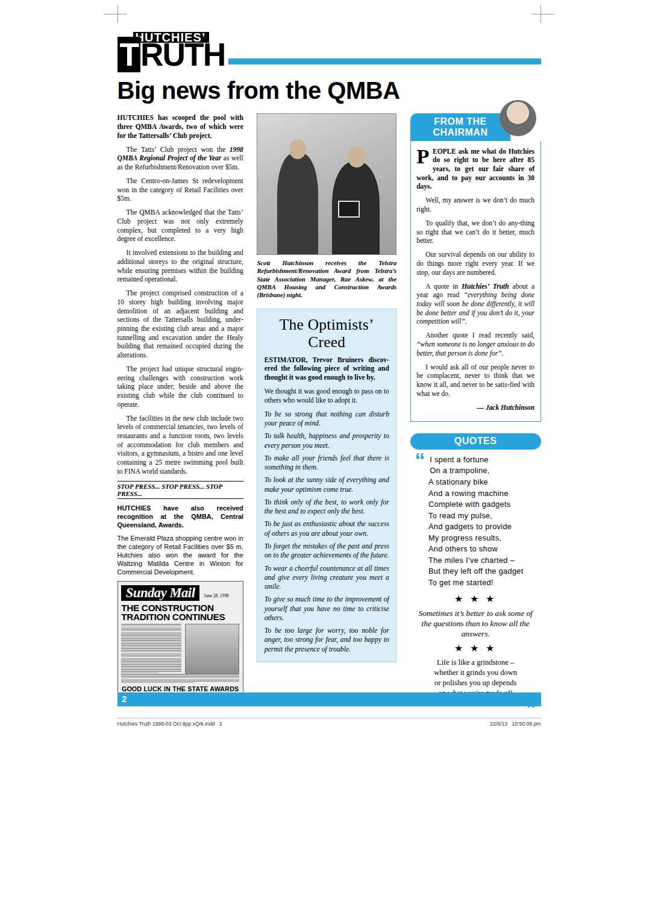HUTCHIES’ TRUTH
Big news from the QMBA
HUTCHIES has scooped the pool with three QMBA Awards, two of which were for the Tattersalls’ Club project.
The Tatts’ Club project won the 1998 QMBA Regional Project of the Year as well as the Refurbishment/Renovation over $5m.
The Centro-on-James St redevelopment won in the category of Retail Facilities over $5m.
The QMBA acknowledged that the Tatts’ Club project was not only extremely complex, but completed to a very high degree of excellence.
It involved extensions to the building and additional storeys to the original structure, while ensuring premises within the building remained operational.
The project comprised construction of a 10 storey high building involving major demolition of an adjacent building and sections of the Tattersalls building, under-pinning the existing club areas and a major tunnelling and excavation under the Healy building that remained occupied during the alterations.
The project had unique structural engin-eering challenges with construction work taking place under; beside and above the existing club while the club continued to operate.
The facilities in the new club include two levels of commercial tenancies, two levels of restaurants and a function room, two levels of accommodation for club members and visitors, a gymnasium, a bistro and one level containing a 25 metre swimming pool built to FINA world standards.
STOP PRESS... STOP PRESS... STOP PRESS...
HUTCHIES have also received recognition at the QMBA, Central Queensland, Awards.
The Emerald Plaza shopping centre won in the category of Retail Facilities over $5 m. Hutchies also won the award for the Waltzing Matilda Centre in Winton for Commercial Development.
Sunday Mail June 28, 1998
THE CONSTRUCTION
TRADITION CONTINUES
GOOD LUCK IN THE STATE AWARDS
Scott Hutchinson receives the Telstra Refurbishment/Renovation Award from Telstra’s State Association Manager, Rae Askew, at the QMBA Housing and Construction Awards (Brisbane) night.
The Optimists’ Creed
ESTIMATOR, Trevor Bruiners discov-ered the following piece of writing and thought it was good enough to live by.
We thought it was good enough to pass on to others who would like to adopt it.
To be so strong that nothing can disturb your peace of mind.
To talk health, happiness and prosperity to every person you meet.
To make all your friends feel that there is something in them.
To look at the sunny side of everything and make your optimism come true.
To think only of the best, to work only for the best and to expect only the best.
To be just as enthusiastic about the success of others as you are about your own.
To forget the mistakes of the past and press on to the greater achievements of the future.
To wear a cheerful countenance at all times and give every living creature you meet a smile.
To give so much time to the improvement of yourself that you have no time to criticise others.
To be too large for worry, too noble for anger, too strong for fear, and too happy to permit the presence of trouble.
FROM THE
CHAIRMAN
PEOPLE ask me what do Hutchies do so right to be here after 85 years, to get our fair share of work, and to pay our accounts in 30 days.
Well, my answer is we don’t do much right.
To qualify that, we don’t do any-thing so right that we can’t do it better, much better.
Our survival depends on our ability to do things more right every year. If we stop, our days are numbered.
A quote in Hutchies’ Truth about a year ago read “everything being done today will soon be done differently, it will be done better and if you don’t do it, your competition will”.
Another quote I read recently said, “when someone is no longer anxious to do better, that person is done for”.
I would ask all of our people never to be complacent, never to think that we know it all, and never to be satis-fied with what we do.
— Jack Hutchinson
QUOTES
“
I spent a fortune
On a trampoline,
A stationary bike
And a rowing machine
Complete with gadgets
To read my pulse,
And gadgets to provide
My progress results,
And others to show
The miles I’ve charted –
But they left off the gadget
To get me started!
★ ★ ★
Sometimes it’s better to ask some of the questions than to know all the answers.
★ ★ ★
Life is like a grindstone –
whether it grinds you down
or polishes you up depends
on what you’re made of!
”
2
Hutchies Truth 1998-03 Oct 8pp xQrk.indd 2 22/6/13 10:50:08 pm